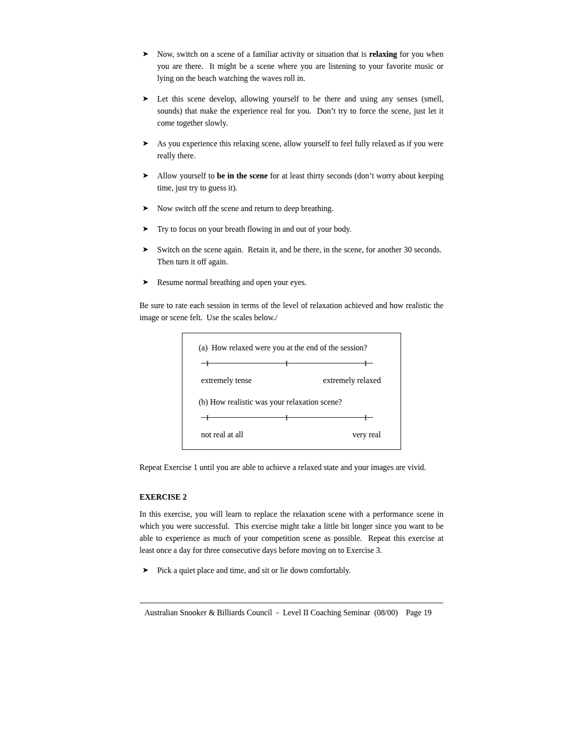Now, switch on a scene of a familiar activity or situation that is relaxing for you when you are there. It might be a scene where you are listening to your favorite music or lying on the beach watching the waves roll in.
Let this scene develop, allowing yourself to be there and using any senses (smell, sounds) that make the experience real for you. Don’t try to force the scene, just let it come together slowly.
As you experience this relaxing scene, allow yourself to feel fully relaxed as if you were really there.
Allow yourself to be in the scene for at least thirty seconds (don’t worry about keeping time, just try to guess it).
Now switch off the scene and return to deep breathing.
Try to focus on your breath flowing in and out of your body.
Switch on the scene again. Retain it, and be there, in the scene, for another 30 seconds. Then turn it off again.
Resume normal breathing and open your eyes.
Be sure to rate each session in terms of the level of relaxation achieved and how realistic the image or scene felt. Use the scales below./
(a) How relaxed were you at the end of the session?
I I I
extremely tense extremely relaxed
(b) How realistic was your relaxation scene?
I I I
not real at all very real
Repeat Exercise 1 until you are able to achieve a relaxed state and your images are vivid.
EXERCISE 2
In this exercise, you will learn to replace the relaxation scene with a performance scene in which you were successful. This exercise might take a little bit longer since you want to be able to experience as much of your competition scene as possible. Repeat this exercise at least once a day for three consecutive days before moving on to Exercise 3.
Pick a quiet place and time, and sit or lie down comfortably.
Australian Snooker & Billiards Council - Level II Coaching Seminar (08/00) Page 19